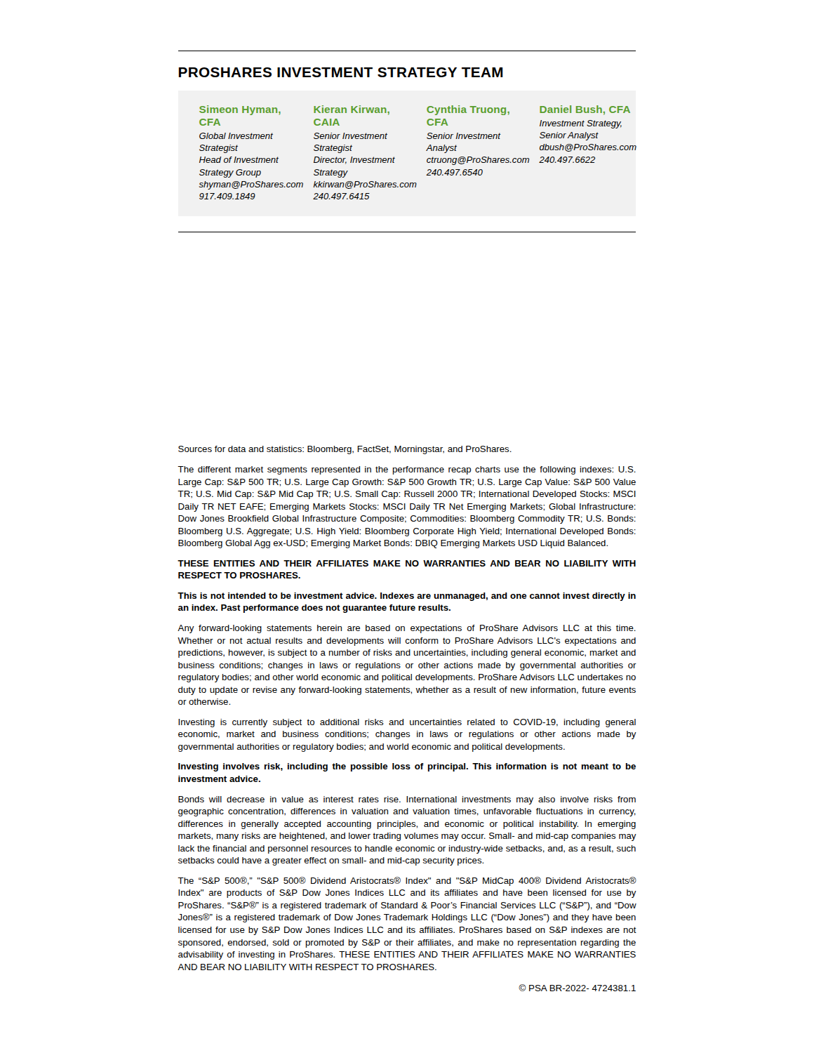PROSHARES INVESTMENT STRATEGY TEAM
| Simeon Hyman, CFA Global Investment Strategist Head of Investment Strategy Group shyman@ProShares.com 917.409.1849 | Kieran Kirwan, CAIA Senior Investment Strategist Director, Investment Strategy kkirwan@ProShares.com 240.497.6415 | Cynthia Truong, CFA Senior Investment Analyst ctruong@ProShares.com 240.497.6540 | Daniel Bush, CFA Investment Strategy, Senior Analyst dbush@ProShares.com 240.497.6622 |
Sources for data and statistics: Bloomberg, FactSet, Morningstar, and ProShares.
The different market segments represented in the performance recap charts use the following indexes: U.S. Large Cap: S&P 500 TR; U.S. Large Cap Growth: S&P 500 Growth TR; U.S. Large Cap Value: S&P 500 Value TR; U.S. Mid Cap: S&P Mid Cap TR; U.S. Small Cap: Russell 2000 TR; International Developed Stocks: MSCI Daily TR NET EAFE; Emerging Markets Stocks: MSCI Daily TR Net Emerging Markets; Global Infrastructure: Dow Jones Brookfield Global Infrastructure Composite; Commodities: Bloomberg Commodity TR; U.S. Bonds: Bloomberg U.S. Aggregate; U.S. High Yield: Bloomberg Corporate High Yield; International Developed Bonds: Bloomberg Global Agg ex-USD; Emerging Market Bonds: DBIQ Emerging Markets USD Liquid Balanced.
THESE ENTITIES AND THEIR AFFILIATES MAKE NO WARRANTIES AND BEAR NO LIABILITY WITH RESPECT TO PROSHARES.
This is not intended to be investment advice. Indexes are unmanaged, and one cannot invest directly in an index. Past performance does not guarantee future results.
Any forward-looking statements herein are based on expectations of ProShare Advisors LLC at this time. Whether or not actual results and developments will conform to ProShare Advisors LLC's expectations and predictions, however, is subject to a number of risks and uncertainties, including general economic, market and business conditions; changes in laws or regulations or other actions made by governmental authorities or regulatory bodies; and other world economic and political developments. ProShare Advisors LLC undertakes no duty to update or revise any forward-looking statements, whether as a result of new information, future events or otherwise.
Investing is currently subject to additional risks and uncertainties related to COVID-19, including general economic, market and business conditions; changes in laws or regulations or other actions made by governmental authorities or regulatory bodies; and world economic and political developments.
Investing involves risk, including the possible loss of principal. This information is not meant to be investment advice.
Bonds will decrease in value as interest rates rise. International investments may also involve risks from geographic concentration, differences in valuation and valuation times, unfavorable fluctuations in currency, differences in generally accepted accounting principles, and economic or political instability. In emerging markets, many risks are heightened, and lower trading volumes may occur. Small- and mid-cap companies may lack the financial and personnel resources to handle economic or industry-wide setbacks, and, as a result, such setbacks could have a greater effect on small- and mid-cap security prices.
The “S&P 500®,” "S&P 500® Dividend Aristocrats® Index" and "S&P MidCap 400® Dividend Aristocrats® Index" are products of S&P Dow Jones Indices LLC and its affiliates and have been licensed for use by ProShares. “S&P®” is a registered trademark of Standard & Poor’s Financial Services LLC (“S&P”), and “Dow Jones®” is a registered trademark of Dow Jones Trademark Holdings LLC (“Dow Jones”) and they have been licensed for use by S&P Dow Jones Indices LLC and its affiliates. ProShares based on S&P indexes are not sponsored, endorsed, sold or promoted by S&P or their affiliates, and make no representation regarding the advisability of investing in ProShares. THESE ENTITIES AND THEIR AFFILIATES MAKE NO WARRANTIES AND BEAR NO LIABILITY WITH RESPECT TO PROSHARES.
© PSA BR-2022- 4724381.1